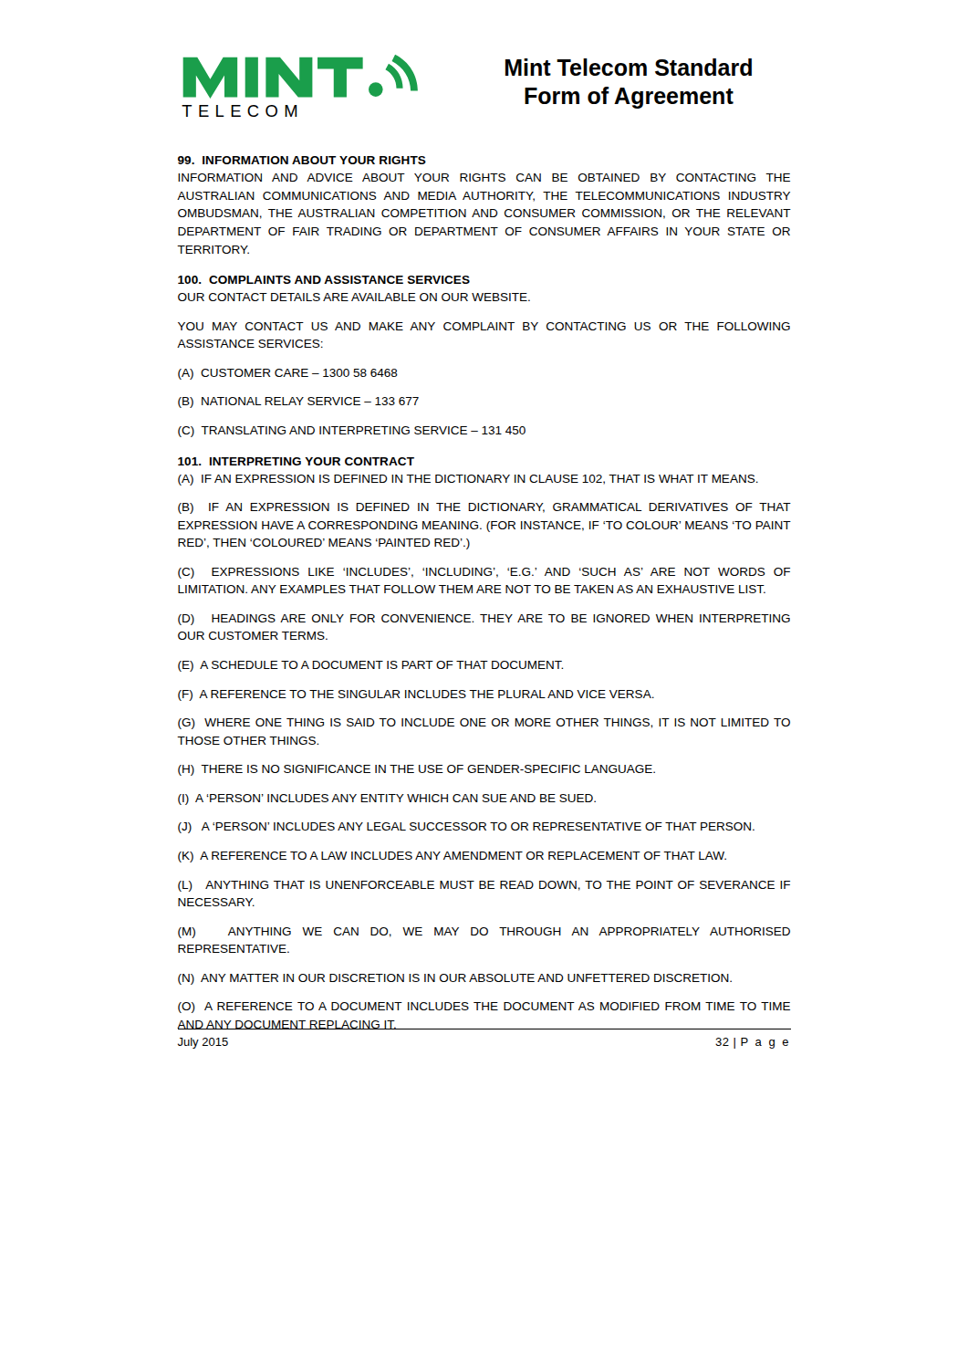TELECOM
Mint Telecom Standard
Form of Agreement
99. INFORMATION ABOUT YOUR RIGHTS
INFORMATION AND ADVICE ABOUT YOUR RIGHTS CAN BE OBTAINED BY CONTACTING THE AUSTRALIAN COMMUNICATIONS AND MEDIA AUTHORITY, THE TELECOMMUNICATIONS INDUSTRY OMBUDSMAN, THE AUSTRALIAN COMPETITION AND CONSUMER COMMISSION, OR THE RELEVANT DEPARTMENT OF FAIR TRADING OR DEPARTMENT OF CONSUMER AFFAIRS IN YOUR STATE OR TERRITORY.
100. COMPLAINTS AND ASSISTANCE SERVICES
OUR CONTACT DETAILS ARE AVAILABLE ON OUR WEBSITE.
YOU MAY CONTACT US AND MAKE ANY COMPLAINT BY CONTACTING US OR THE FOLLOWING ASSISTANCE SERVICES:
(A) CUSTOMER CARE – 1300 58 6468
(B) NATIONAL RELAY SERVICE – 133 677
(C) TRANSLATING AND INTERPRETING SERVICE – 131 450
101. INTERPRETING YOUR CONTRACT
(A) IF AN EXPRESSION IS DEFINED IN THE DICTIONARY IN CLAUSE 102, THAT IS WHAT IT MEANS.
(B) IF AN EXPRESSION IS DEFINED IN THE DICTIONARY, GRAMMATICAL DERIVATIVES OF THAT EXPRESSION HAVE A CORRESPONDING MEANING. (FOR INSTANCE, IF ‘TO COLOUR’ MEANS ‘TO PAINT RED’, THEN ‘COLOURED’ MEANS ‘PAINTED RED’.)
(C) EXPRESSIONS LIKE ‘INCLUDES’, ‘INCLUDING’, ‘E.G.’ AND ‘SUCH AS’ ARE NOT WORDS OF LIMITATION. ANY EXAMPLES THAT FOLLOW THEM ARE NOT TO BE TAKEN AS AN EXHAUSTIVE LIST.
(D) HEADINGS ARE ONLY FOR CONVENIENCE. THEY ARE TO BE IGNORED WHEN INTERPRETING OUR CUSTOMER TERMS.
(E) A SCHEDULE TO A DOCUMENT IS PART OF THAT DOCUMENT.
(F) A REFERENCE TO THE SINGULAR INCLUDES THE PLURAL AND VICE VERSA.
(G) WHERE ONE THING IS SAID TO INCLUDE ONE OR MORE OTHER THINGS, IT IS NOT LIMITED TO THOSE OTHER THINGS.
(H) THERE IS NO SIGNIFICANCE IN THE USE OF GENDER-SPECIFIC LANGUAGE.
(I) A ‘PERSON’ INCLUDES ANY ENTITY WHICH CAN SUE AND BE SUED.
(J) A ‘PERSON’ INCLUDES ANY LEGAL SUCCESSOR TO OR REPRESENTATIVE OF THAT PERSON.
(K) A REFERENCE TO A LAW INCLUDES ANY AMENDMENT OR REPLACEMENT OF THAT LAW.
(L) ANYTHING THAT IS UNENFORCEABLE MUST BE READ DOWN, TO THE POINT OF SEVERANCE IF NECESSARY.
(M) ANYTHING WE CAN DO, WE MAY DO THROUGH AN APPROPRIATELY AUTHORISED REPRESENTATIVE.
(N) ANY MATTER IN OUR DISCRETION IS IN OUR ABSOLUTE AND UNFETTERED DISCRETION.
(O) A REFERENCE TO A DOCUMENT INCLUDES THE DOCUMENT AS MODIFIED FROM TIME TO TIME AND ANY DOCUMENT REPLACING IT.
July 2015
32 | P a g e